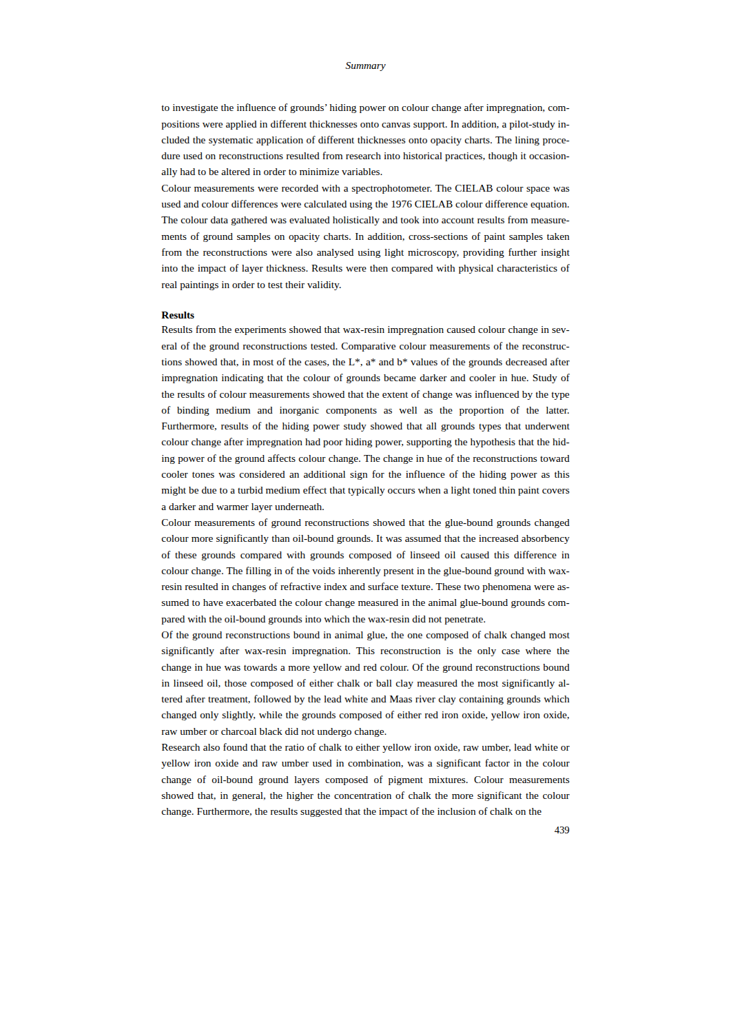Summary
to investigate the influence of grounds’ hiding power on colour change after impregnation, compositions were applied in different thicknesses onto canvas support. In addition, a pilot-study included the systematic application of different thicknesses onto opacity charts. The lining procedure used on reconstructions resulted from research into historical practices, though it occasionally had to be altered in order to minimize variables.
Colour measurements were recorded with a spectrophotometer. The CIELAB colour space was used and colour differences were calculated using the 1976 CIELAB colour difference equation. The colour data gathered was evaluated holistically and took into account results from measurements of ground samples on opacity charts. In addition, cross-sections of paint samples taken from the reconstructions were also analysed using light microscopy, providing further insight into the impact of layer thickness. Results were then compared with physical characteristics of real paintings in order to test their validity.
Results
Results from the experiments showed that wax-resin impregnation caused colour change in several of the ground reconstructions tested. Comparative colour measurements of the reconstructions showed that, in most of the cases, the L*, a* and b* values of the grounds decreased after impregnation indicating that the colour of grounds became darker and cooler in hue. Study of the results of colour measurements showed that the extent of change was influenced by the type of binding medium and inorganic components as well as the proportion of the latter. Furthermore, results of the hiding power study showed that all grounds types that underwent colour change after impregnation had poor hiding power, supporting the hypothesis that the hiding power of the ground affects colour change. The change in hue of the reconstructions toward cooler tones was considered an additional sign for the influence of the hiding power as this might be due to a turbid medium effect that typically occurs when a light toned thin paint covers a darker and warmer layer underneath.
Colour measurements of ground reconstructions showed that the glue-bound grounds changed colour more significantly than oil-bound grounds. It was assumed that the increased absorbency of these grounds compared with grounds composed of linseed oil caused this difference in colour change. The filling in of the voids inherently present in the glue-bound ground with wax-resin resulted in changes of refractive index and surface texture. These two phenomena were assumed to have exacerbated the colour change measured in the animal glue-bound grounds compared with the oil-bound grounds into which the wax-resin did not penetrate.
Of the ground reconstructions bound in animal glue, the one composed of chalk changed most significantly after wax-resin impregnation. This reconstruction is the only case where the change in hue was towards a more yellow and red colour. Of the ground reconstructions bound in linseed oil, those composed of either chalk or ball clay measured the most significantly altered after treatment, followed by the lead white and Maas river clay containing grounds which changed only slightly, while the grounds composed of either red iron oxide, yellow iron oxide, raw umber or charcoal black did not undergo change.
Research also found that the ratio of chalk to either yellow iron oxide, raw umber, lead white or yellow iron oxide and raw umber used in combination, was a significant factor in the colour change of oil-bound ground layers composed of pigment mixtures. Colour measurements showed that, in general, the higher the concentration of chalk the more significant the colour change. Furthermore, the results suggested that the impact of the inclusion of chalk on the
439